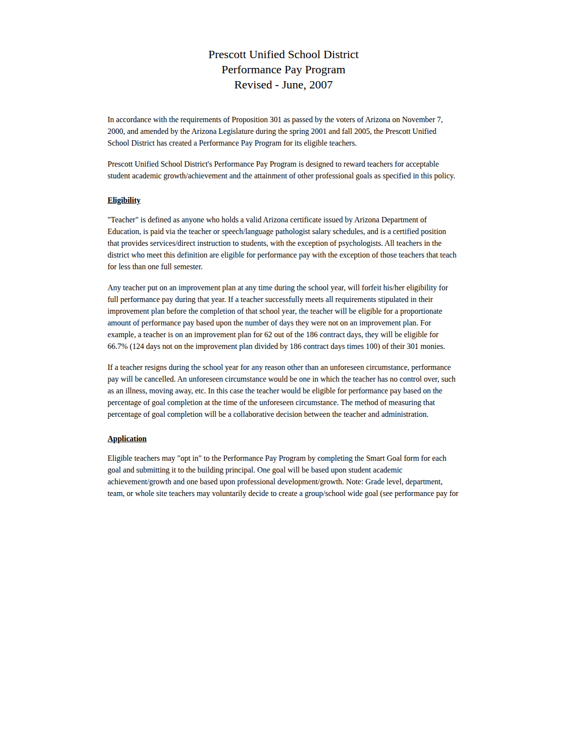Prescott Unified School District
Performance Pay Program
Revised - June, 2007
In accordance with the requirements of Proposition 301 as passed by the voters of Arizona on November 7, 2000, and amended by the Arizona Legislature during the spring 2001 and fall 2005, the Prescott Unified School District has created a Performance Pay Program for its eligible teachers.
Prescott Unified School District's Performance Pay Program is designed to reward teachers for acceptable student academic growth/achievement and the attainment of other professional goals as specified in this policy.
Eligibility
"Teacher" is defined as anyone who holds a valid Arizona certificate issued by Arizona Department of Education, is paid via the teacher or speech/language pathologist salary schedules, and is a certified position that provides services/direct instruction to students, with the exception of psychologists. All teachers in the district who meet this definition are eligible for performance pay with the exception of those teachers that teach for less than one full semester.
Any teacher put on an improvement plan at any time during the school year, will forfeit his/her eligibility for full performance pay during that year. If a teacher successfully meets all requirements stipulated in their improvement plan before the completion of that school year, the teacher will be eligible for a proportionate amount of performance pay based upon the number of days they were not on an improvement plan. For example, a teacher is on an improvement plan for 62 out of the 186 contract days, they will be eligible for 66.7% (124 days not on the improvement plan divided by 186 contract days times 100) of their 301 monies.
If a teacher resigns during the school year for any reason other than an unforeseen circumstance, performance pay will be cancelled. An unforeseen circumstance would be one in which the teacher has no control over, such as an illness, moving away, etc. In this case the teacher would be eligible for performance pay based on the percentage of goal completion at the time of the unforeseen circumstance. The method of measuring that percentage of goal completion will be a collaborative decision between the teacher and administration.
Application
Eligible teachers may "opt in" to the Performance Pay Program by completing the Smart Goal form for each goal and submitting it to the building principal. One goal will be based upon student academic achievement/growth and one based upon professional development/growth. Note: Grade level, department, team, or whole site teachers may voluntarily decide to create a group/school wide goal (see performance pay for